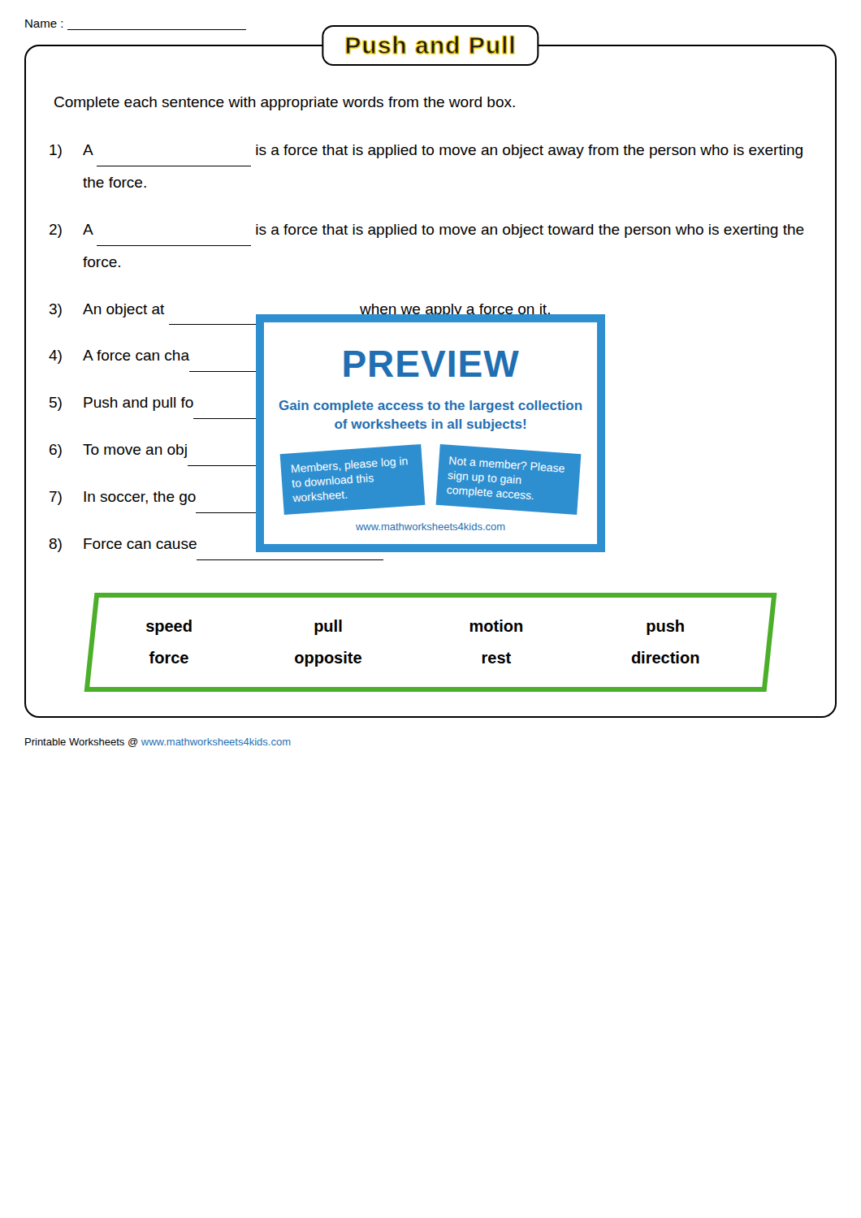Name :
Push and Pull
Complete each sentence with appropriate words from the word box.
A is a force that is applied to move an object away from the person who is exerting the force.
A is a force that is applied to move an object toward the person who is exerting the force.
An object at when we apply a force on it.
A force can cha moving object.
Push and pull fo of an object.
To move an obj .
In soccer, the go ll in the
Force can cause of an object.
PREVIEW
Gain complete access to the largest collection of worksheets in all subjects!
Members, please log in to download this worksheet.
Not a member? Please sign up to gain complete access.
www.mathworksheets4kids.com
| speed | pull | motion | push |
| force | opposite | rest | direction |
Printable Worksheets @ www.mathworksheets4kids.com